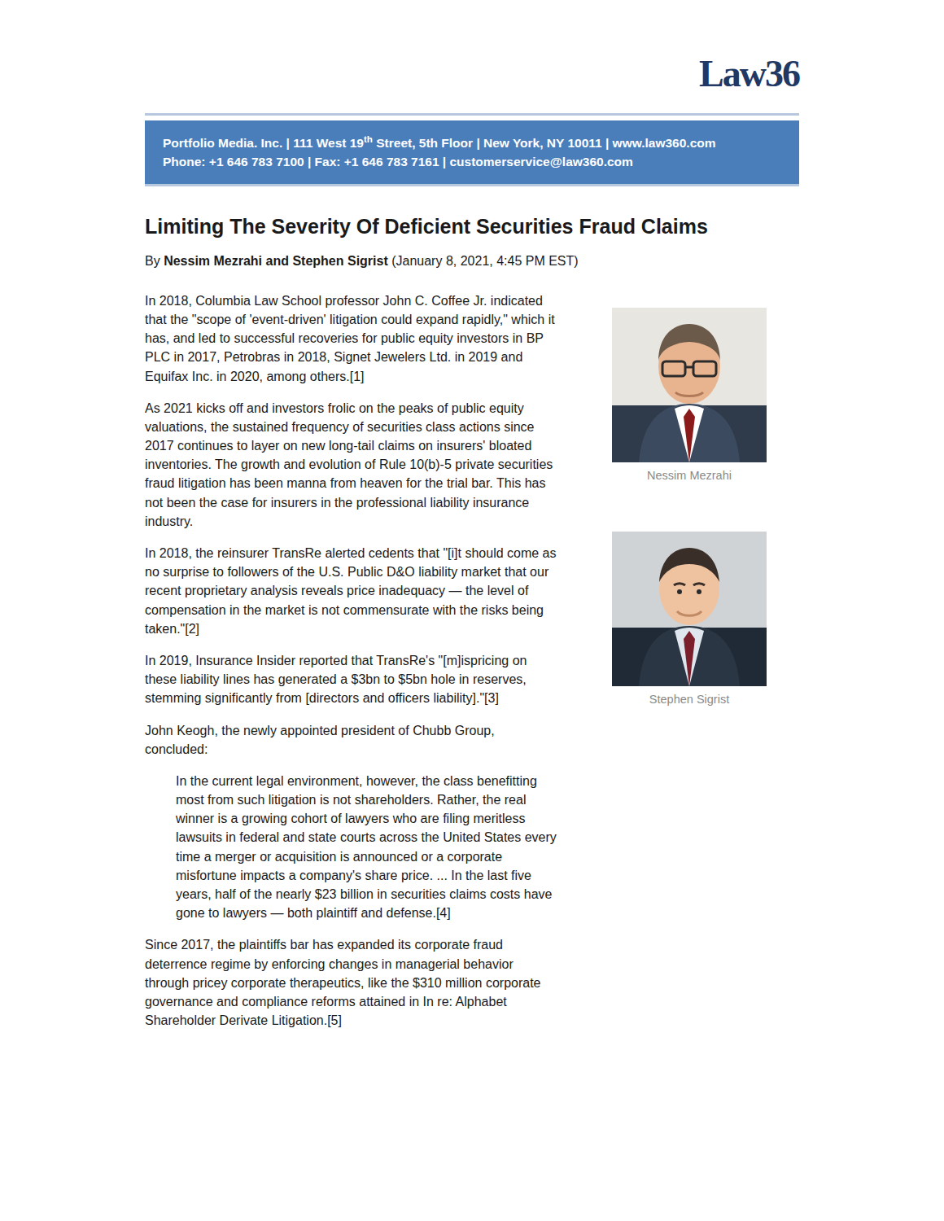Law36
Portfolio Media. Inc. | 111 West 19th Street, 5th Floor | New York, NY 10011 | www.law360.com
Phone: +1 646 783 7100 | Fax: +1 646 783 7161 | customerservice@law360.com
Limiting The Severity Of Deficient Securities Fraud Claims
By Nessim Mezrahi and Stephen Sigrist (January 8, 2021, 4:45 PM EST)
In 2018, Columbia Law School professor John C. Coffee Jr. indicated that the "scope of 'event-driven' litigation could expand rapidly," which it has, and led to successful recoveries for public equity investors in BP PLC in 2017, Petrobras in 2018, Signet Jewelers Ltd. in 2019 and Equifax Inc. in 2020, among others.[1]
As 2021 kicks off and investors frolic on the peaks of public equity valuations, the sustained frequency of securities class actions since 2017 continues to layer on new long-tail claims on insurers' bloated inventories. The growth and evolution of Rule 10(b)-5 private securities fraud litigation has been manna from heaven for the trial bar. This has not been the case for insurers in the professional liability insurance industry.
In 2018, the reinsurer TransRe alerted cedents that "[i]t should come as no surprise to followers of the U.S. Public D&O liability market that our recent proprietary analysis reveals price inadequacy — the level of compensation in the market is not commensurate with the risks being taken."[2]
In 2019, Insurance Insider reported that TransRe's "[m]ispricing on these liability lines has generated a $3bn to $5bn hole in reserves, stemming significantly from [directors and officers liability]."[3]
John Keogh, the newly appointed president of Chubb Group, concluded:
In the current legal environment, however, the class benefitting most from such litigation is not shareholders. Rather, the real winner is a growing cohort of lawyers who are filing meritless lawsuits in federal and state courts across the United States every time a merger or acquisition is announced or a corporate misfortune impacts a company's share price. ... In the last five years, half of the nearly $23 billion in securities claims costs have gone to lawyers — both plaintiff and defense.[4]
Since 2017, the plaintiffs bar has expanded its corporate fraud deterrence regime by enforcing changes in managerial behavior through pricey corporate therapeutics, like the $310 million corporate governance and compliance reforms attained in In re: Alphabet Shareholder Derivate Litigation.[5]
Nessim Mezrahi
Stephen Sigrist